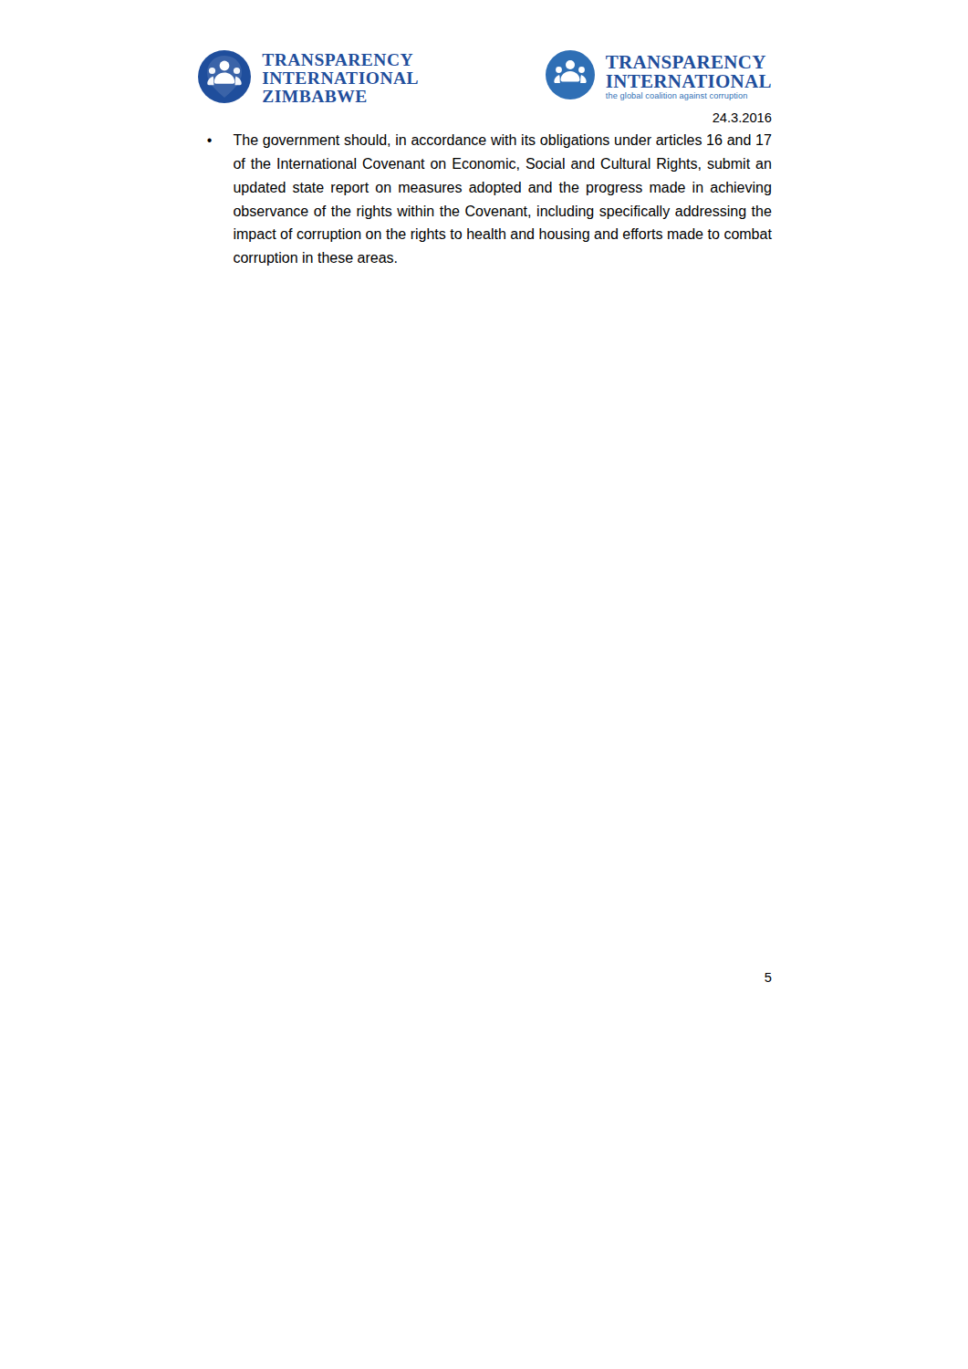TRANSPARENCY INTERNATIONAL ZIMBABWE
TRANSPARENCY INTERNATIONAL the global coalition against corruption
24.3.2016
The government should, in accordance with its obligations under articles 16 and 17 of the International Covenant on Economic, Social and Cultural Rights, submit an updated state report on measures adopted and the progress made in achieving observance of the rights within the Covenant, including specifically addressing the impact of corruption on the rights to health and housing and efforts made to combat corruption in these areas.
5